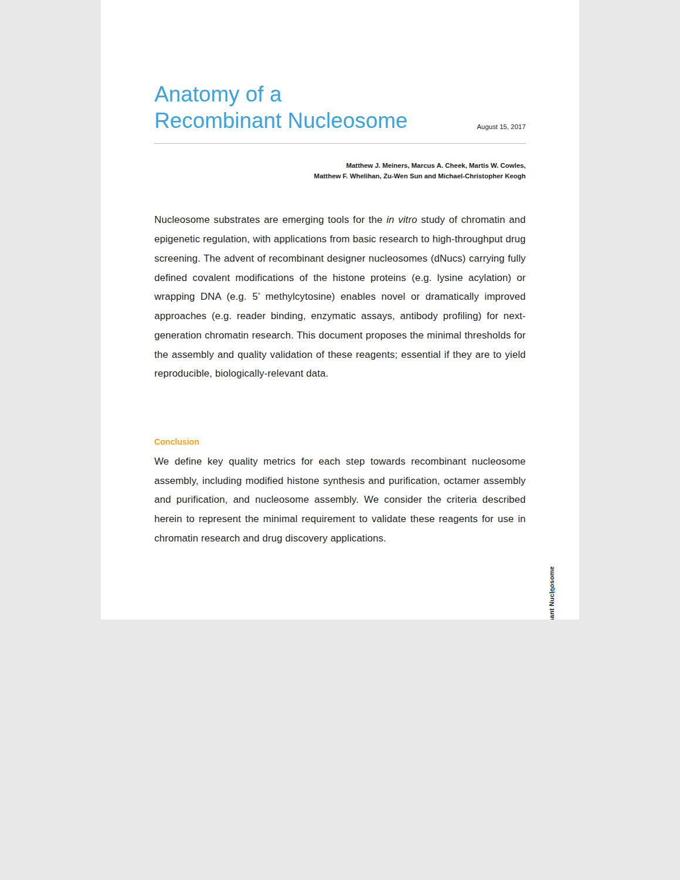Anatomy of a
Recombinant Nucleosome
August 15, 2017
Matthew J. Meiners, Marcus A. Cheek, Martis W. Cowles,
Matthew F. Whelihan, Zu-Wen Sun and Michael-Christopher Keogh
Nucleosome substrates are emerging tools for the in vitro study of chromatin and epigenetic regulation, with applications from basic research to high-throughput drug screening. The advent of recombinant designer nucleosomes (dNucs) carrying fully defined covalent modifications of the histone proteins (e.g. lysine acylation) or wrapping DNA (e.g. 5’ methylcytosine) enables novel or dramatically improved approaches (e.g. reader binding, enzymatic assays, antibody profiling) for next-generation chromatin research. This document proposes the minimal thresholds for the assembly and quality validation of these reagents; essential if they are to yield reproducible, biologically-relevant data.
Conclusion
We define key quality metrics for each step towards recombinant nucleosome assembly, including modified histone synthesis and purification, octamer assembly and purification, and nucleosome assembly. We consider the criteria described herein to represent the minimal requirement to validate these reagents for use in chromatin research and drug discovery applications.
Anatomy of a Recombinant Nucleosome
2